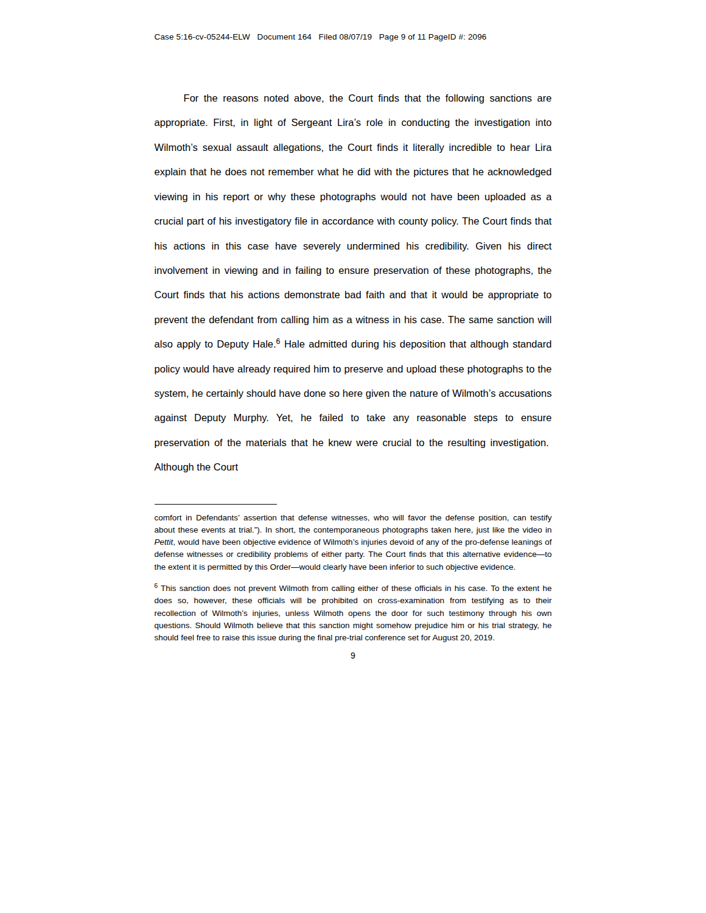Case 5:16-cv-05244-ELW Document 164 Filed 08/07/19 Page 9 of 11 PageID #: 2096
For the reasons noted above, the Court finds that the following sanctions are appropriate. First, in light of Sergeant Lira’s role in conducting the investigation into Wilmoth’s sexual assault allegations, the Court finds it literally incredible to hear Lira explain that he does not remember what he did with the pictures that he acknowledged viewing in his report or why these photographs would not have been uploaded as a crucial part of his investigatory file in accordance with county policy. The Court finds that his actions in this case have severely undermined his credibility. Given his direct involvement in viewing and in failing to ensure preservation of these photographs, the Court finds that his actions demonstrate bad faith and that it would be appropriate to prevent the defendant from calling him as a witness in his case. The same sanction will also apply to Deputy Hale.6 Hale admitted during his deposition that although standard policy would have already required him to preserve and upload these photographs to the system, he certainly should have done so here given the nature of Wilmoth’s accusations against Deputy Murphy. Yet, he failed to take any reasonable steps to ensure preservation of the materials that he knew were crucial to the resulting investigation. Although the Court
comfort in Defendants’ assertion that defense witnesses, who will favor the defense position, can testify about these events at trial.”). In short, the contemporaneous photographs taken here, just like the video in Pettit, would have been objective evidence of Wilmoth’s injuries devoid of any of the pro-defense leanings of defense witnesses or credibility problems of either party. The Court finds that this alternative evidence—to the extent it is permitted by this Order—would clearly have been inferior to such objective evidence.
6 This sanction does not prevent Wilmoth from calling either of these officials in his case. To the extent he does so, however, these officials will be prohibited on cross-examination from testifying as to their recollection of Wilmoth’s injuries, unless Wilmoth opens the door for such testimony through his own questions. Should Wilmoth believe that this sanction might somehow prejudice him or his trial strategy, he should feel free to raise this issue during the final pre-trial conference set for August 20, 2019.
9